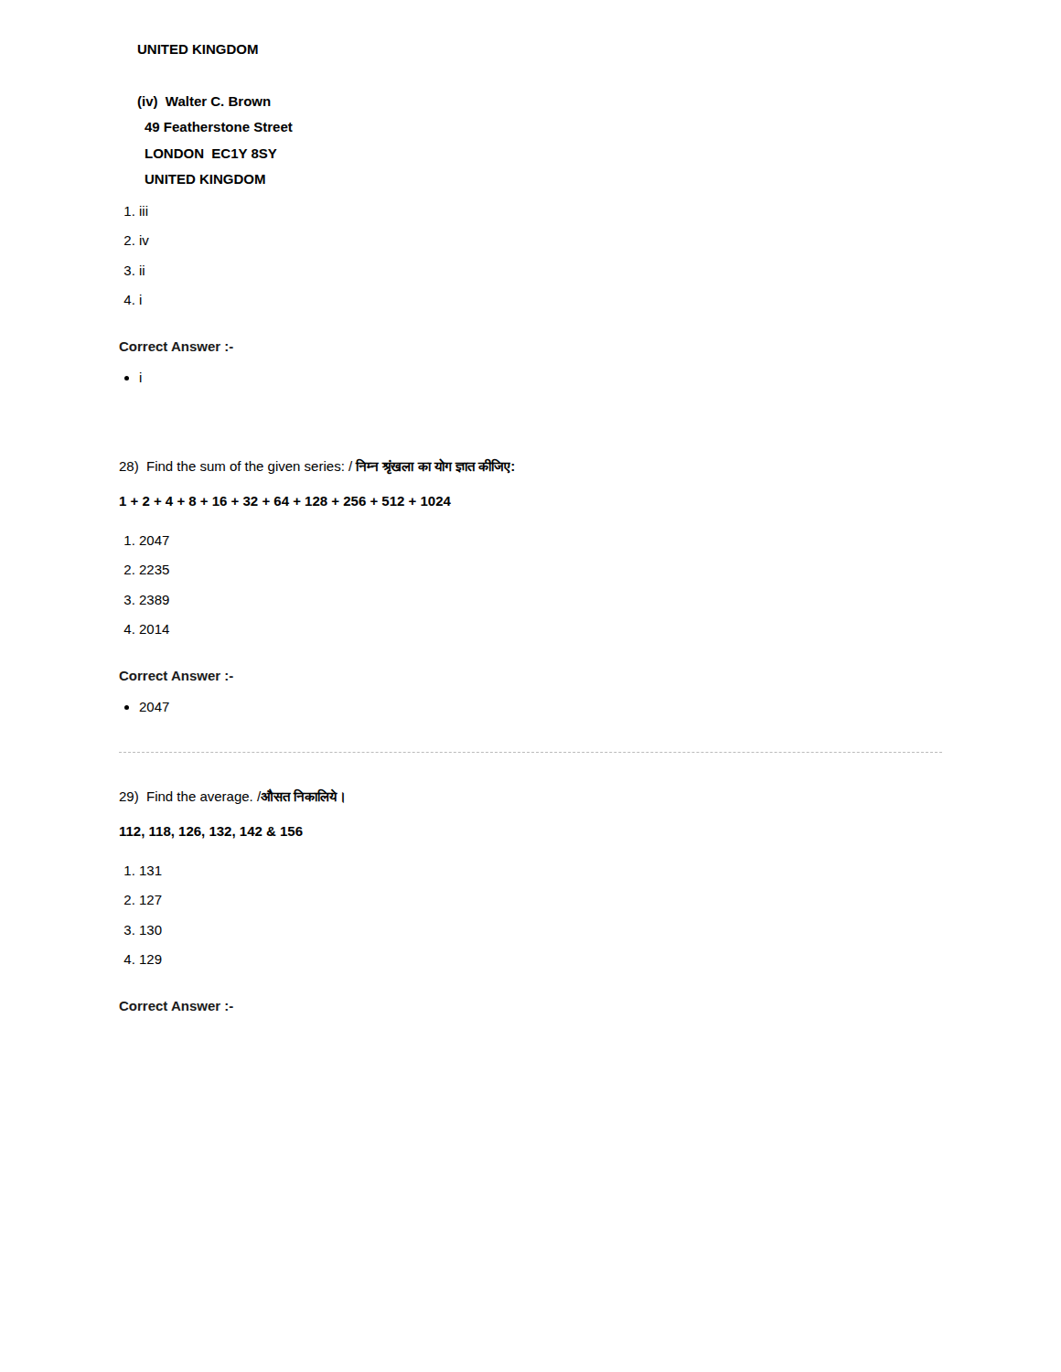UNITED KINGDOM
(iv) Walter C. Brown
49 Featherstone Street
LONDON EC1Y 8SY
UNITED KINGDOM
iii
iv
ii
i
Correct Answer :-
i
28) Find the sum of the given series: / निम्न श्रृंखला का योग ज्ञात कीजिए:
1 + 2 + 4 + 8 + 16 + 32 + 64 + 128 + 256 + 512 + 1024
2047
2235
2389
2014
Correct Answer :-
2047
29) Find the average. /औसत निकालिये।
112, 118, 126, 132, 142 & 156
131
127
130
129
Correct Answer :-